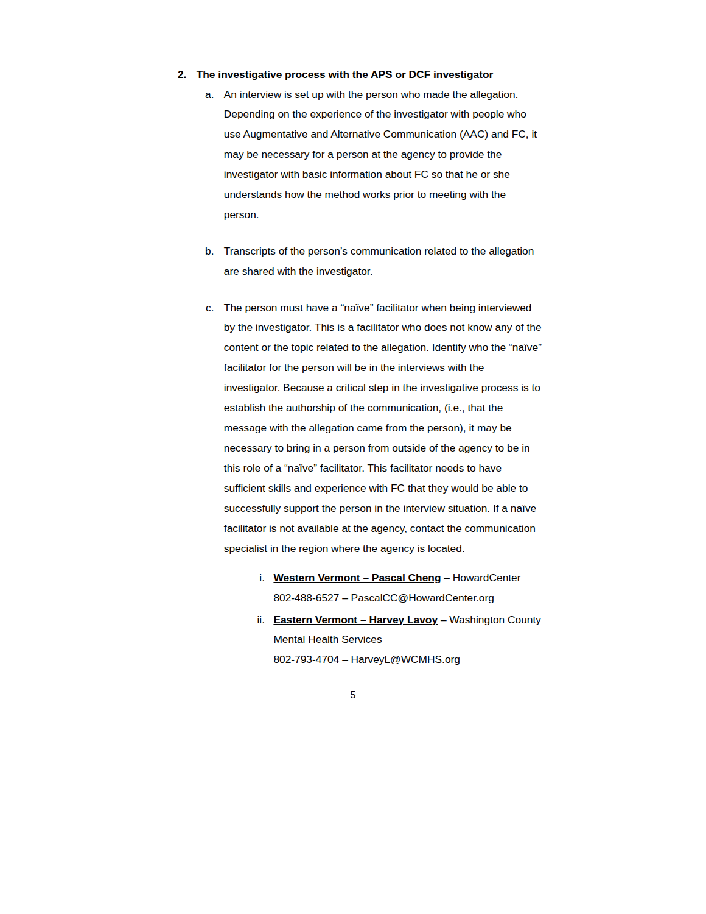The investigative process with the APS or DCF investigator
An interview is set up with the person who made the allegation. Depending on the experience of the investigator with people who use Augmentative and Alternative Communication (AAC) and FC, it may be necessary for a person at the agency to provide the investigator with basic information about FC so that he or she understands how the method works prior to meeting with the person.
Transcripts of the person’s communication related to the allegation are shared with the investigator.
The person must have a “naïve” facilitator when being interviewed by the investigator. This is a facilitator who does not know any of the content or the topic related to the allegation. Identify who the “naïve” facilitator for the person will be in the interviews with the investigator. Because a critical step in the investigative process is to establish the authorship of the communication, (i.e., that the message with the allegation came from the person), it may be necessary to bring in a person from outside of the agency to be in this role of a “naïve” facilitator. This facilitator needs to have sufficient skills and experience with FC that they would be able to successfully support the person in the interview situation. If a naïve facilitator is not available at the agency, contact the communication specialist in the region where the agency is located.
Western Vermont – Pascal Cheng – HowardCenter 802-488-6527 – PascalCC@HowardCenter.org
Eastern Vermont – Harvey Lavoy – Washington County Mental Health Services 802-793-4704 – HarveyL@WCMHS.org
5